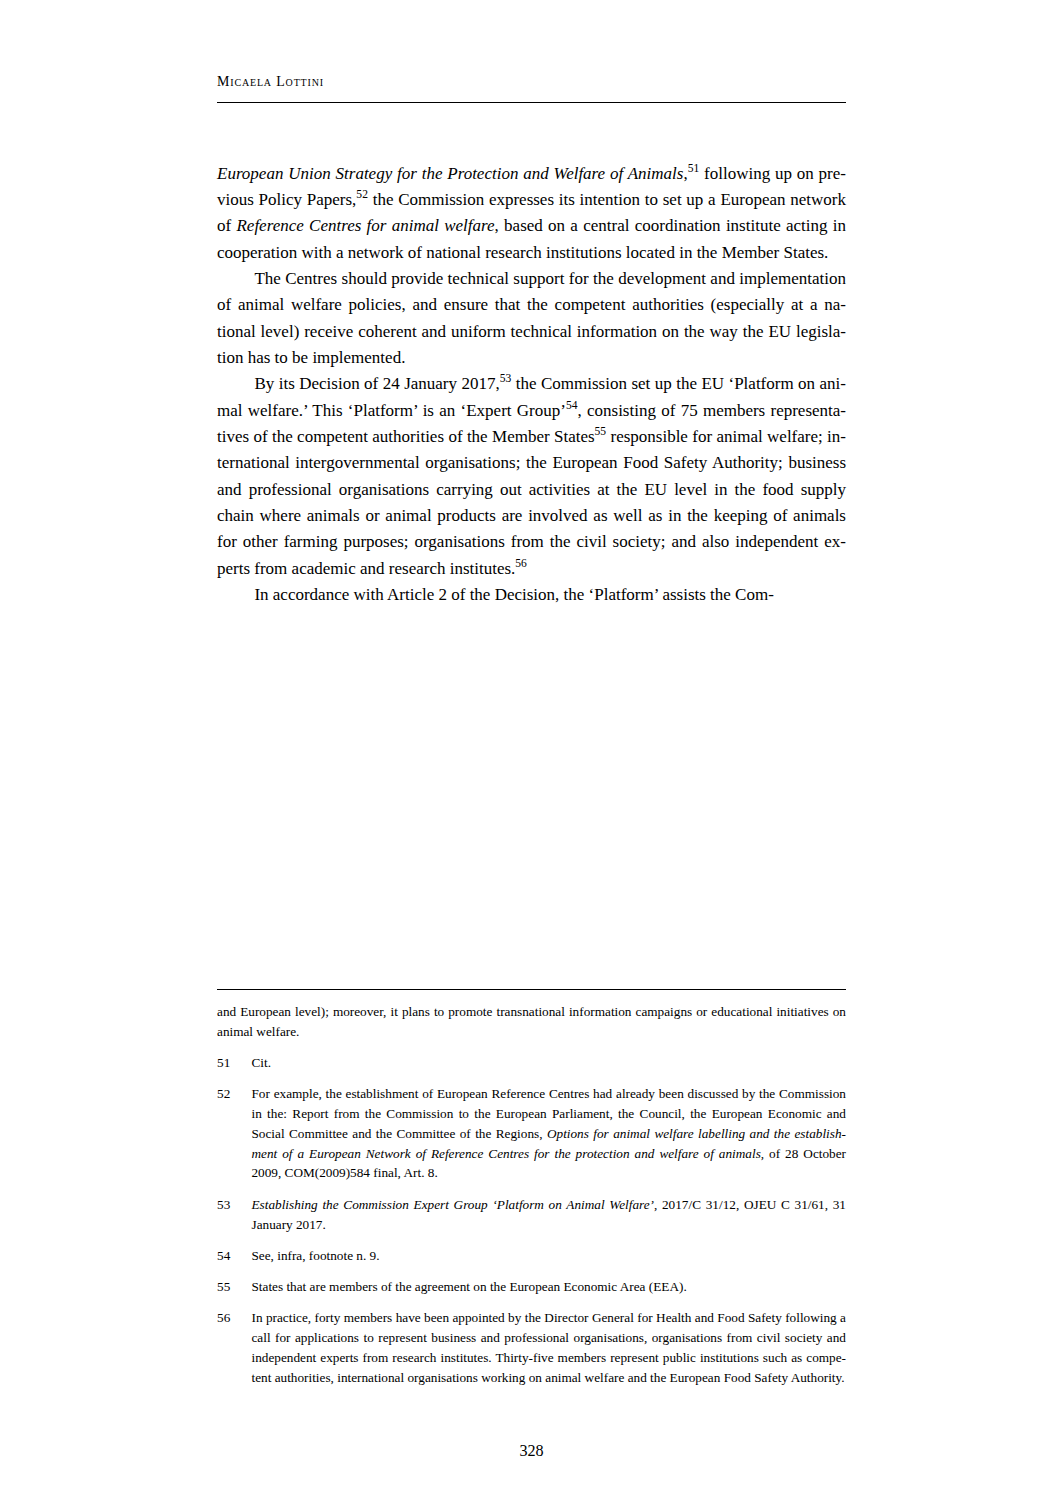Micaela Lottini
European Union Strategy for the Protection and Welfare of Animals,51 following up on previous Policy Papers,52 the Commission expresses its intention to set up a European network of Reference Centres for animal welfare, based on a central coordination institute acting in cooperation with a network of national research institutions located in the Member States.
The Centres should provide technical support for the development and implementation of animal welfare policies, and ensure that the competent authorities (especially at a national level) receive coherent and uniform technical information on the way the EU legislation has to be implemented.
By its Decision of 24 January 2017,53 the Commission set up the EU ‘Platform on animal welfare.’ This ‘Platform’ is an ‘Expert Group’54, consisting of 75 members representatives of the competent authorities of the Member States55 responsible for animal welfare; international intergovernmental organisations; the European Food Safety Authority; business and professional organisations carrying out activities at the EU level in the food supply chain where animals or animal products are involved as well as in the keeping of animals for other farming purposes; organisations from the civil society; and also independent experts from academic and research institutes.56
In accordance with Article 2 of the Decision, the ‘Platform’ assists the Com-
and European level); moreover, it plans to promote transnational information campaigns or educational initiatives on animal welfare.
51
Cit.
52
For example, the establishment of European Reference Centres had already been discussed by the Commission in the: Report from the Commission to the European Parliament, the Council, the European Economic and Social Committee and the Committee of the Regions, Options for animal welfare labelling and the establishment of a European Network of Reference Centres for the protection and welfare of animals, of 28 October 2009, COM(2009)584 final, Art. 8.
53
Establishing the Commission Expert Group ‘Platform on Animal Welfare’, 2017/C 31/12, OJEU C 31/61, 31 January 2017.
54
See, infra, footnote n. 9.
55
States that are members of the agreement on the European Economic Area (EEA).
56
In practice, forty members have been appointed by the Director General for Health and Food Safety following a call for applications to represent business and professional organisations, organisations from civil society and independent experts from research institutes. Thirty-five members represent public institutions such as competent authorities, international organisations working on animal welfare and the European Food Safety Authority.
328